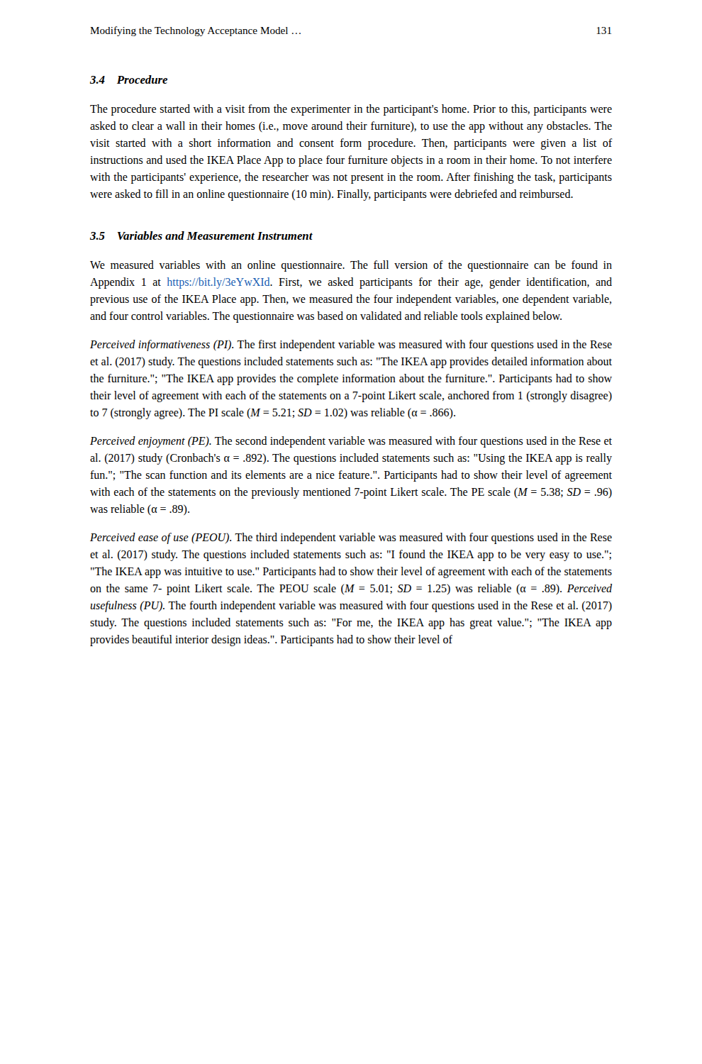Modifying the Technology Acceptance Model … 131
3.4 Procedure
The procedure started with a visit from the experimenter in the participant's home. Prior to this, participants were asked to clear a wall in their homes (i.e., move around their furniture), to use the app without any obstacles. The visit started with a short information and consent form procedure. Then, participants were given a list of instructions and used the IKEA Place App to place four furniture objects in a room in their home. To not interfere with the participants' experience, the researcher was not present in the room. After finishing the task, participants were asked to fill in an online questionnaire (10 min). Finally, participants were debriefed and reimbursed.
3.5 Variables and Measurement Instrument
We measured variables with an online questionnaire. The full version of the questionnaire can be found in Appendix 1 at https://bit.ly/3eYwXId. First, we asked participants for their age, gender identification, and previous use of the IKEA Place app. Then, we measured the four independent variables, one dependent variable, and four control variables. The questionnaire was based on validated and reliable tools explained below.
Perceived informativeness (PI). The first independent variable was measured with four questions used in the Rese et al. (2017) study. The questions included statements such as: "The IKEA app provides detailed information about the furniture."; "The IKEA app provides the complete information about the furniture.". Participants had to show their level of agreement with each of the statements on a 7-point Likert scale, anchored from 1 (strongly disagree) to 7 (strongly agree). The PI scale (M = 5.21; SD = 1.02) was reliable (α = .866).
Perceived enjoyment (PE). The second independent variable was measured with four questions used in the Rese et al. (2017) study (Cronbach's α = .892). The questions included statements such as: "Using the IKEA app is really fun."; "The scan function and its elements are a nice feature.". Participants had to show their level of agreement with each of the statements on the previously mentioned 7-point Likert scale. The PE scale (M = 5.38; SD = .96) was reliable (α = .89).
Perceived ease of use (PEOU). The third independent variable was measured with four questions used in the Rese et al. (2017) study. The questions included statements such as: "I found the IKEA app to be very easy to use."; "The IKEA app was intuitive to use." Participants had to show their level of agreement with each of the statements on the same 7- point Likert scale. The PEOU scale (M = 5.01; SD = 1.25) was reliable (α = .89). Perceived usefulness (PU). The fourth independent variable was measured with four questions used in the Rese et al. (2017) study. The questions included statements such as: "For me, the IKEA app has great value."; "The IKEA app provides beautiful interior design ideas.". Participants had to show their level of